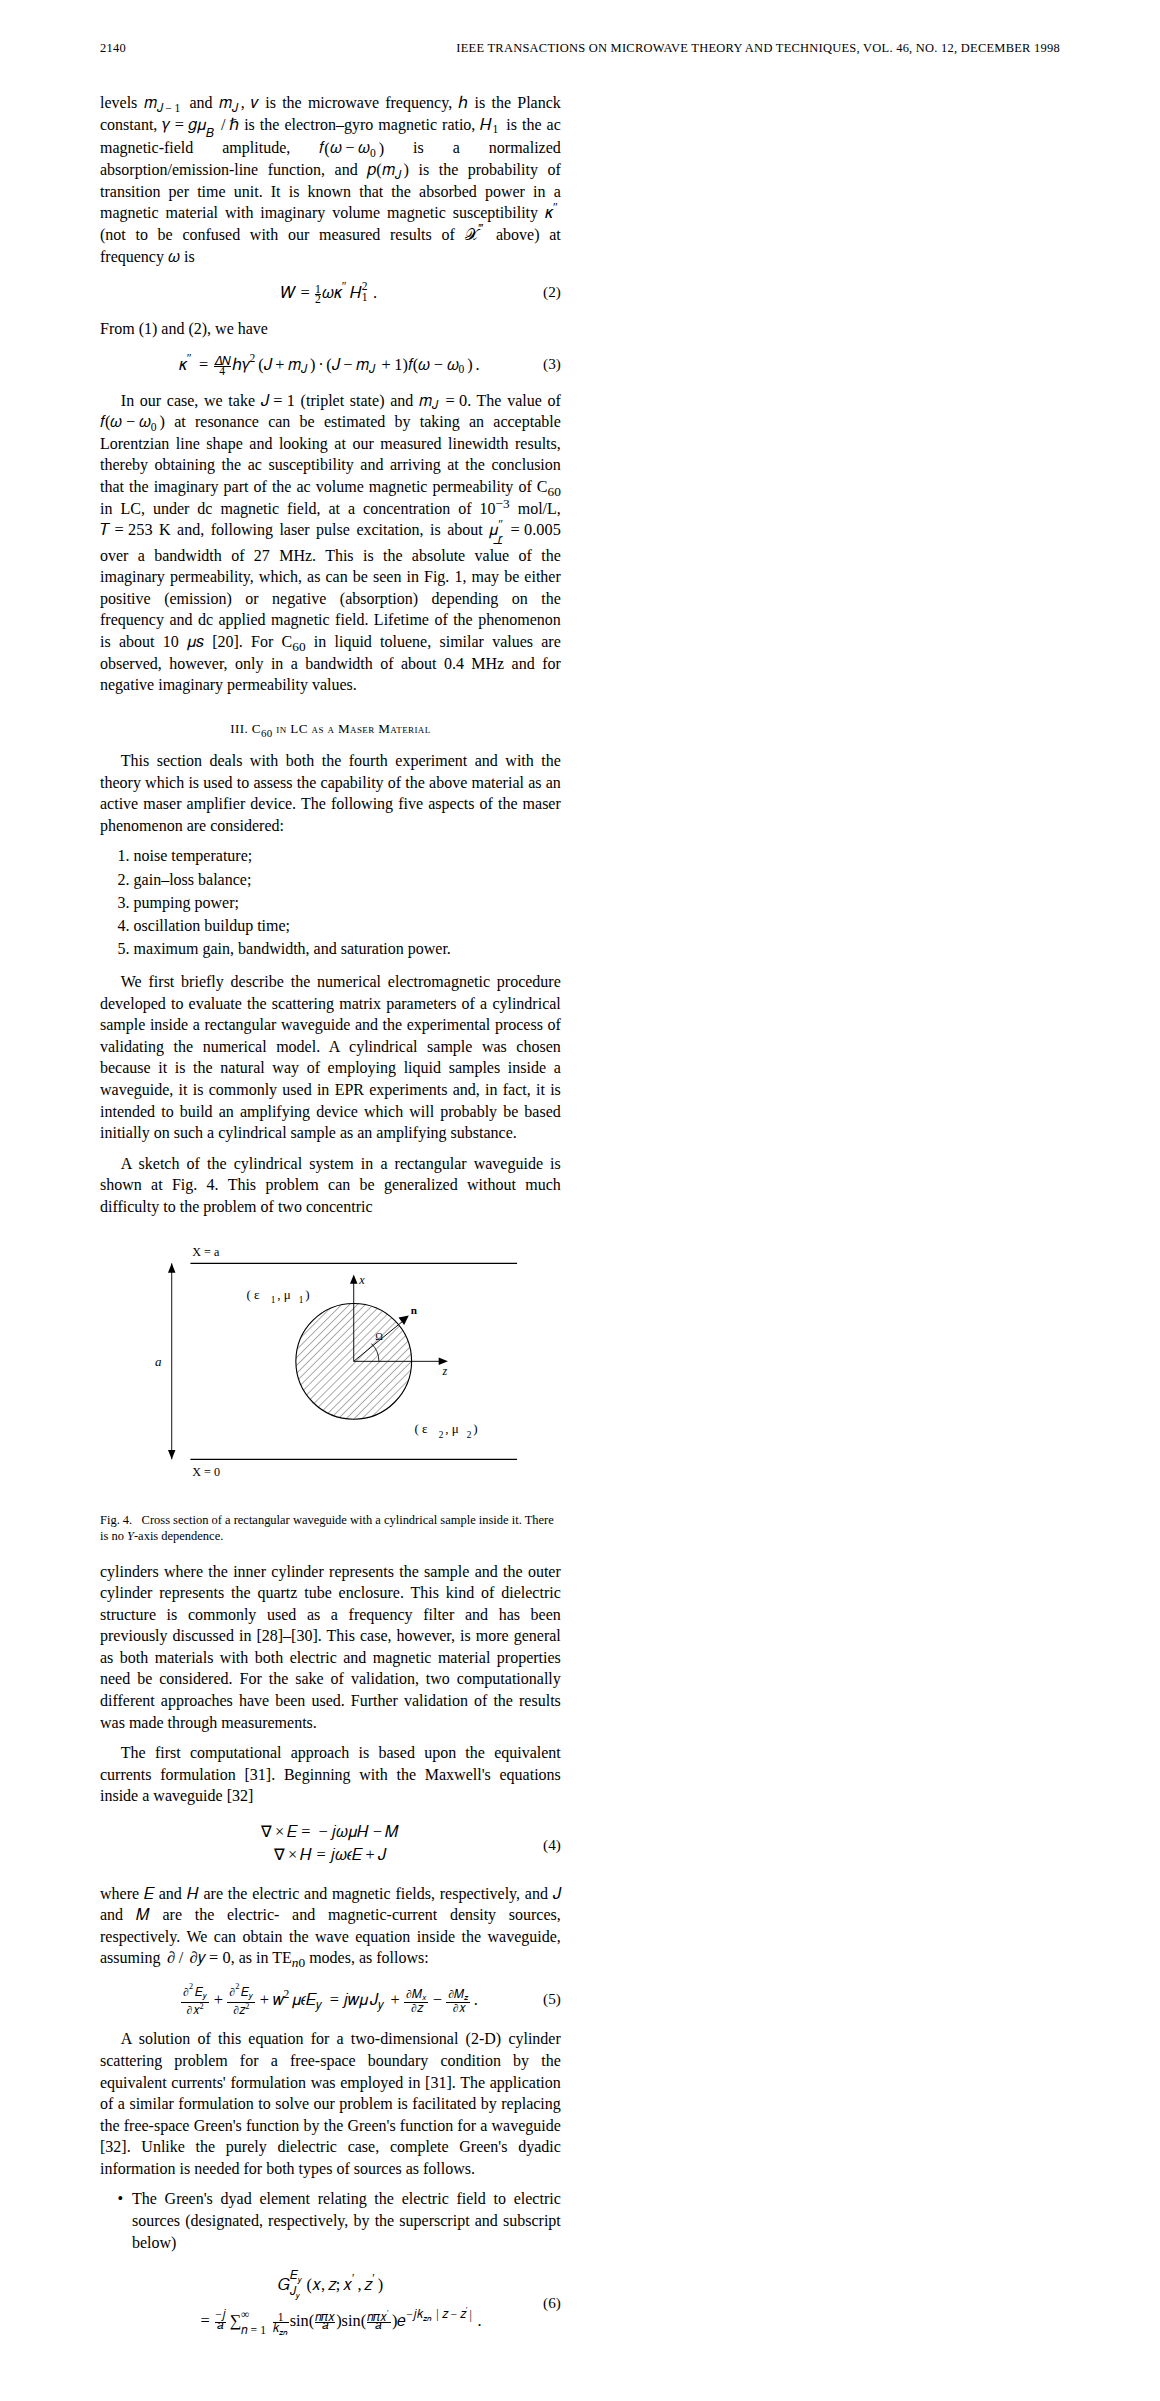2140 IEEE Transactions on Microwave Theory and Techniques, Vol. 46, No. 12, December 1998
levels mJ−1 and mJ, ν is the microwave frequency, h is the Planck constant, γ=gμB/ℏ is the electron–gyro magnetic ratio, H1 is the ac magnetic-field amplitude, f(ω−ω0) is a normalized absorption/emission-line function, and p(mJ) is the probability of transition per time unit. It is known that the absorbed power in a magnetic material with imaginary volume magnetic susceptibility κ″ (not to be confused with our measured results of 𝒳‴ above) at frequency ω is
W=12ωκ″H12. (2)
From (1) and (2), we have
κ″= ΔN4 hγ2 (J+mJ) · (J−mJ+1) f(ω−ω0). (3)
In our case, we take J=1 (triplet state) and mJ=0. The value of f(ω−ω0) at resonance can be estimated by taking an acceptable Lorentzian line shape and looking at our measured linewidth results, thereby obtaining the ac susceptibility and arriving at the conclusion that the imaginary part of the ac volume magnetic permeability of C60 in LC, under dc magnetic field, at a concentration of 10−3 mol/L, T=253 K and, following laser pulse excitation, is about μr″_=0.005 over a bandwidth of 27 MHz. This is the absolute value of the imaginary permeability, which, as can be seen in Fig. 1, may be either positive (emission) or negative (absorption) depending on the frequency and dc applied magnetic field. Lifetime of the phenomenon is about 10 μs [20]. For C60 in liquid toluene, similar values are observed, however, only in a bandwidth of about 0.4 MHz and for negative imaginary permeability values.
III. C60 in LC as a Maser Material
This section deals with both the fourth experiment and with the theory which is used to assess the capability of the above material as an active maser amplifier device. The following five aspects of the maser phenomenon are considered:
noise temperature;
gain–loss balance;
pumping power;
oscillation buildup time;
maximum gain, bandwidth, and saturation power.
We first briefly describe the numerical electromagnetic procedure developed to evaluate the scattering matrix parameters of a cylindrical sample inside a rectangular waveguide and the experimental process of validating the numerical model. A cylindrical sample was chosen because it is the natural way of employing liquid samples inside a waveguide, it is commonly used in EPR experiments and, in fact, it is intended to build an amplifying device which will probably be based initially on such a cylindrical sample as an amplifying substance.
A sketch of the cylindrical system in a rectangular waveguide is shown at Fig. 4. This problem can be generalized without much difficulty to the problem of two concentric
a X = a X = 0 x z n Ω ( ε 1 , μ 1 ) ( ε 2 , μ 2 )
Fig. 4. Cross section of a rectangular waveguide with a cylindrical sample inside it. There is no Y-axis dependence.
cylinders where the inner cylinder represents the sample and the outer cylinder represents the quartz tube enclosure. This kind of dielectric structure is commonly used as a frequency filter and has been previously discussed in [28]–[30]. This case, however, is more general as both materials with both electric and magnetic material properties need be considered. For the sake of validation, two computationally different approaches have been used. Further validation of the results was made through measurements.
The first computational approach is based upon the equivalent currents formulation [31]. Beginning with the Maxwell's equations inside a waveguide [32]
∇×E=−jωμH−M ∇×H=jωϵE+J (4)
where E and H are the electric and magnetic fields, respectively, and J and M are the electric- and magnetic-current density sources, respectively. We can obtain the wave equation inside the waveguide, assuming ∂/∂y=0, as in TEn0 modes, as follows:
∂2Ey∂x2 + ∂2Ey∂z2 + w2μϵEy = jwμJy + ∂Mx∂z − ∂Mz∂x . (5)
A solution of this equation for a two-dimensional (2-D) cylinder scattering problem for a free-space boundary condition by the equivalent currents' formulation was employed in [31]. The application of a similar formulation to solve our problem is facilitated by replacing the free-space Green's function by the Green's function for a waveguide [32]. Unlike the purely dielectric case, complete Green's dyadic information is needed for both types of sources as follows.
The Green's dyad element relating the electric field to electric sources (designated, respectively, by the superscript and subscript below)
GJyEy (x,z;x′,z′) = −ja ∑n=1∞ 1kzn sin⁡(nπxa) sin⁡(nπx′a) e−jkzn|z−z′| . (6)